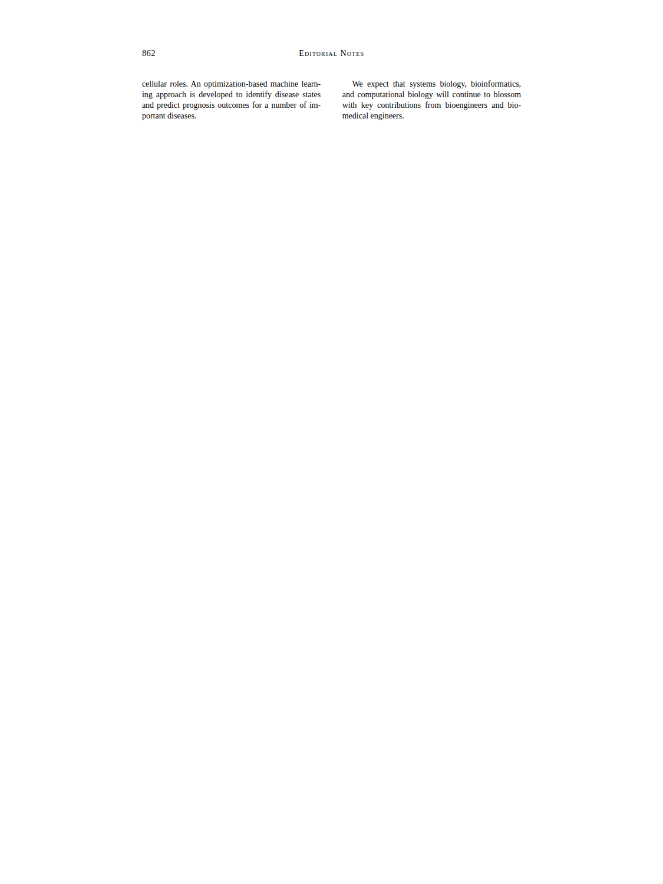862 Editorial Notes
cellular roles. An optimization-based machine learning approach is developed to identify disease states and predict prognosis outcomes for a number of important diseases.
We expect that systems biology, bioinformatics, and computational biology will continue to blossom with key contributions from bioengineers and biomedical engineers.